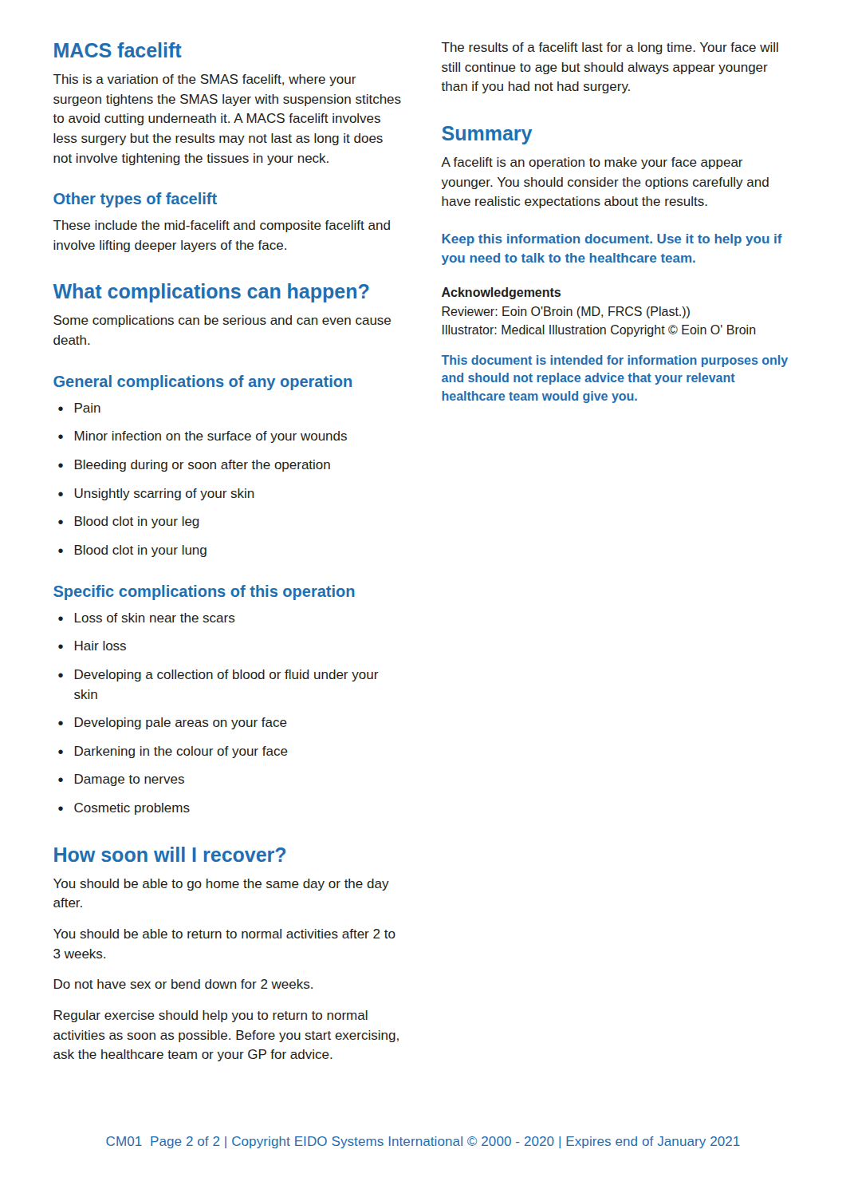MACS facelift
This is a variation of the SMAS facelift, where your surgeon tightens the SMAS layer with suspension stitches to avoid cutting underneath it. A MACS facelift involves less surgery but the results may not last as long it does not involve tightening the tissues in your neck.
Other types of facelift
These include the mid-facelift and composite facelift and involve lifting deeper layers of the face.
What complications can happen?
Some complications can be serious and can even cause death.
General complications of any operation
Pain
Minor infection on the surface of your wounds
Bleeding during or soon after the operation
Unsightly scarring of your skin
Blood clot in your leg
Blood clot in your lung
Specific complications of this operation
Loss of skin near the scars
Hair loss
Developing a collection of blood or fluid under your skin
Developing pale areas on your face
Darkening in the colour of your face
Damage to nerves
Cosmetic problems
How soon will I recover?
You should be able to go home the same day or the day after.
You should be able to return to normal activities after 2 to 3 weeks.
Do not have sex or bend down for 2 weeks.
Regular exercise should help you to return to normal activities as soon as possible. Before you start exercising, ask the healthcare team or your GP for advice.
The results of a facelift last for a long time. Your face will still continue to age but should always appear younger than if you had not had surgery.
Summary
A facelift is an operation to make your face appear younger. You should consider the options carefully and have realistic expectations about the results.
Keep this information document. Use it to help you if you need to talk to the healthcare team.
Acknowledgements
Reviewer: Eoin O'Broin (MD, FRCS (Plast.)) Illustrator: Medical Illustration Copyright © Eoin O' Broin
This document is intended for information purposes only and should not replace advice that your relevant healthcare team would give you.
CM01 Page 2 of 2 | Copyright EIDO Systems International © 2000 - 2020 | Expires end of January 2021